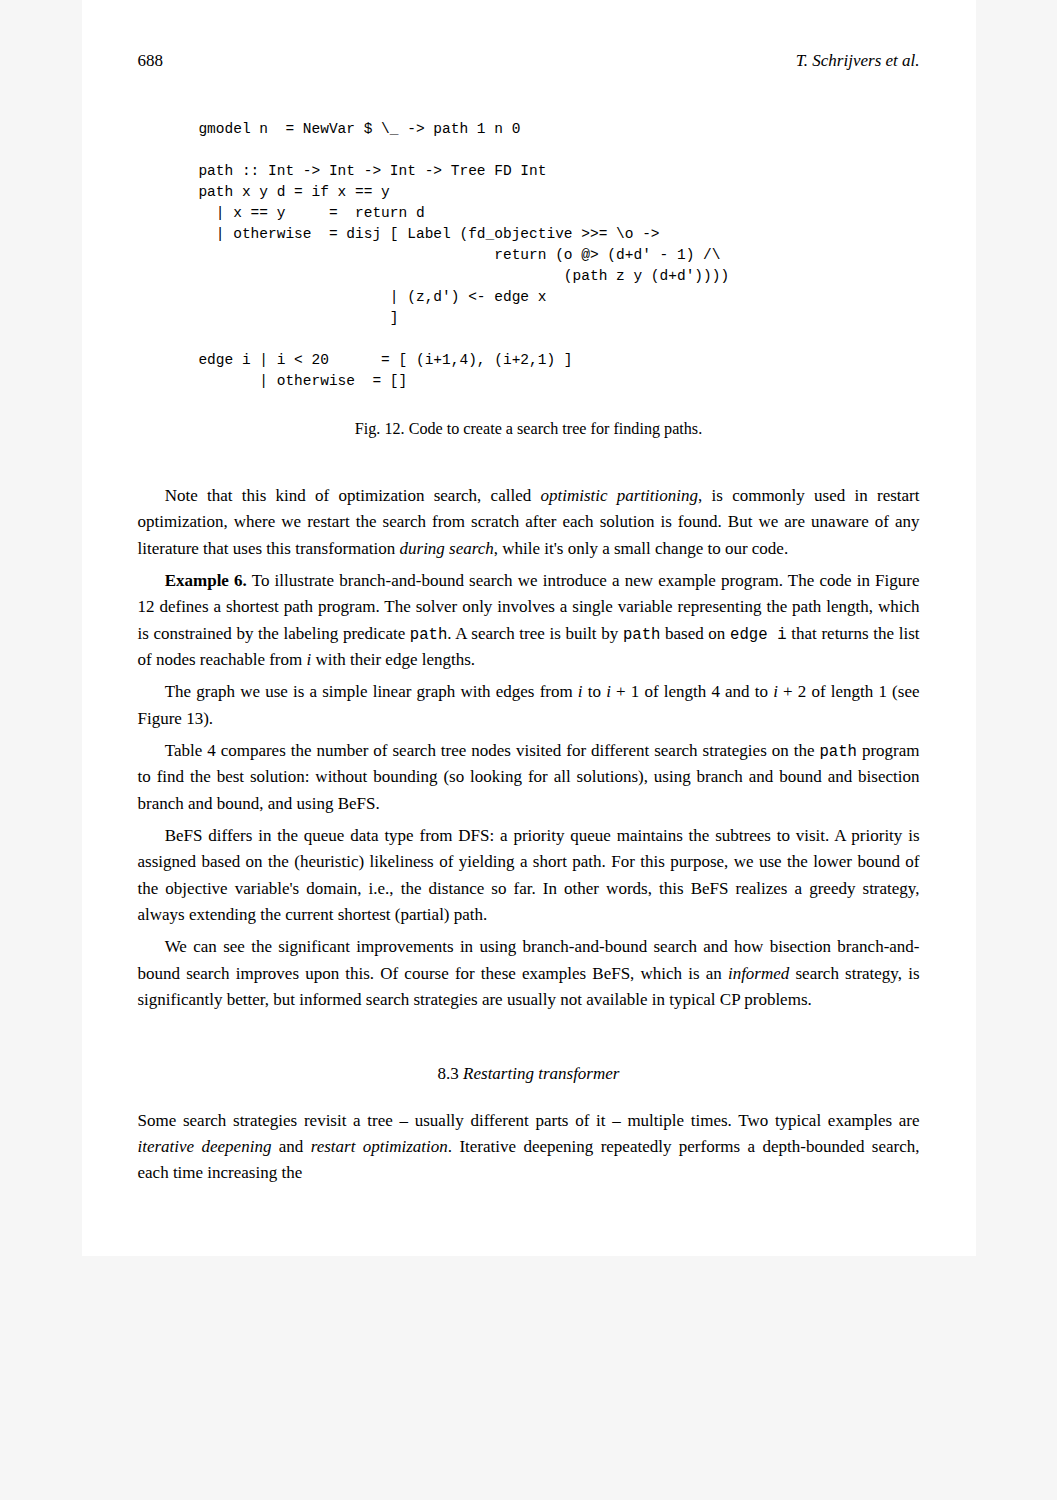688 T. Schrijvers et al.
gmodel n  = NewVar $ \_ -> path 1 n 0

path :: Int -> Int -> Int -> Tree FD Int
path x y d = if x == y
  | x == y     =  return d
  | otherwise  = disj [ Label (fd_objective >>= \o ->
                                  return (o @> (d+d' - 1) /\
                                          (path z y (d+d'))))
                      | (z,d') <- edge x
                      ]

edge i | i < 20      = [ (i+1,4), (i+2,1) ]
       | otherwise  = []
Fig. 12. Code to create a search tree for finding paths.
Note that this kind of optimization search, called optimistic partitioning, is commonly used in restart optimization, where we restart the search from scratch after each solution is found. But we are unaware of any literature that uses this transformation during search, while it's only a small change to our code.
Example 6. To illustrate branch-and-bound search we introduce a new example program. The code in Figure 12 defines a shortest path program. The solver only involves a single variable representing the path length, which is constrained by the labeling predicate path. A search tree is built by path based on edge i that returns the list of nodes reachable from i with their edge lengths.
The graph we use is a simple linear graph with edges from i to i + 1 of length 4 and to i + 2 of length 1 (see Figure 13).
Table 4 compares the number of search tree nodes visited for different search strategies on the path program to find the best solution: without bounding (so looking for all solutions), using branch and bound and bisection branch and bound, and using BeFS.
BeFS differs in the queue data type from DFS: a priority queue maintains the subtrees to visit. A priority is assigned based on the (heuristic) likeliness of yielding a short path. For this purpose, we use the lower bound of the objective variable's domain, i.e., the distance so far. In other words, this BeFS realizes a greedy strategy, always extending the current shortest (partial) path.
We can see the significant improvements in using branch-and-bound search and how bisection branch-and-bound search improves upon this. Of course for these examples BeFS, which is an informed search strategy, is significantly better, but informed search strategies are usually not available in typical CP problems.
8.3 Restarting transformer
Some search strategies revisit a tree – usually different parts of it – multiple times. Two typical examples are iterative deepening and restart optimization. Iterative deepening repeatedly performs a depth-bounded search, each time increasing the